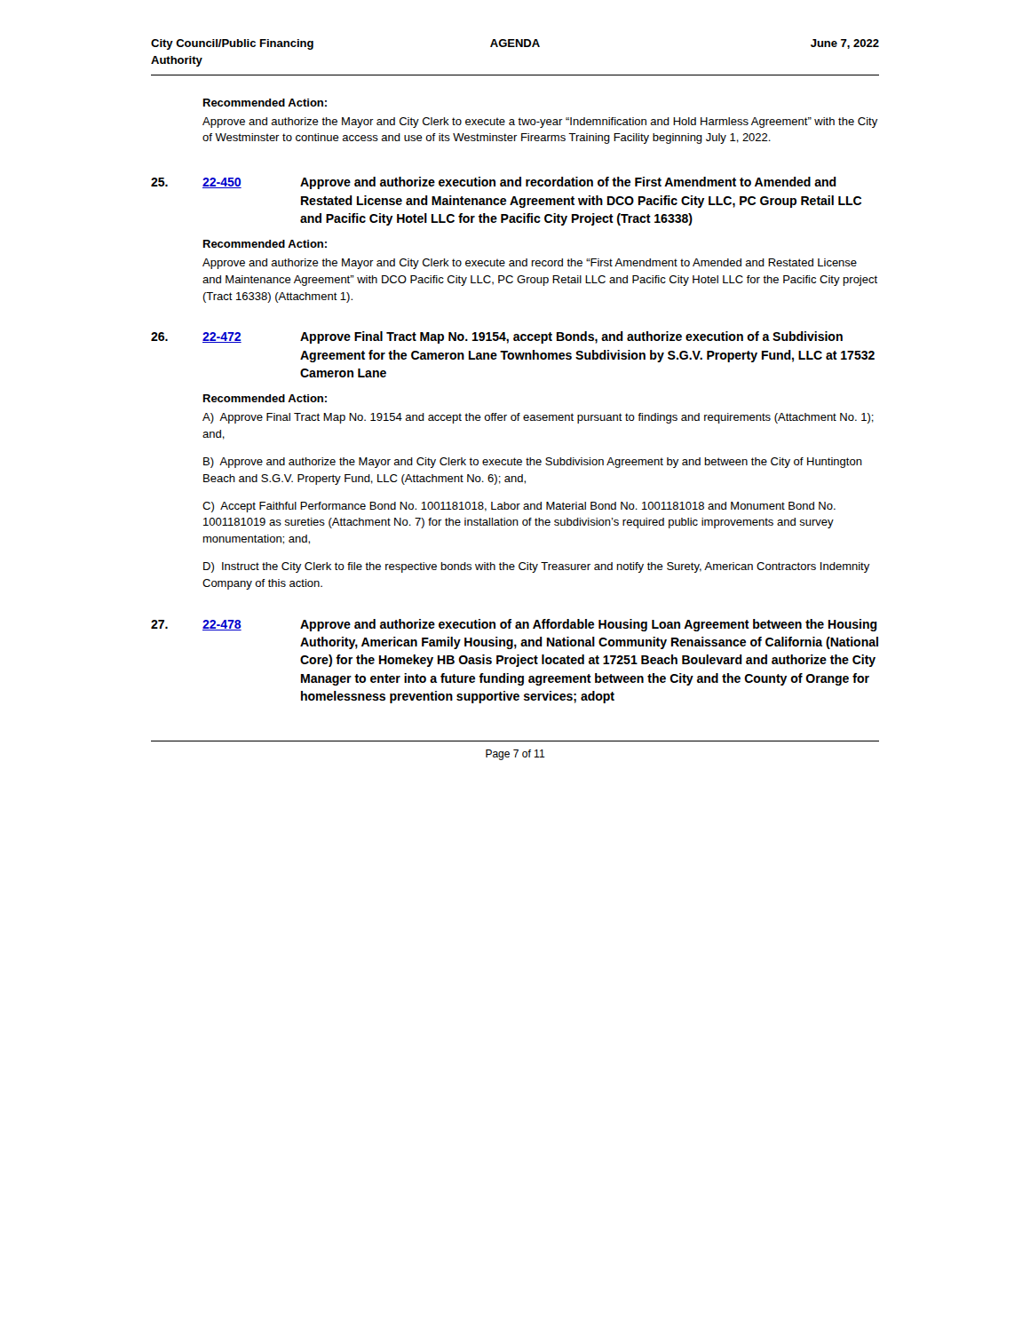City Council/Public Financing
Authority
AGENDA
June 7, 2022
Recommended Action:
Approve and authorize the Mayor and City Clerk to execute a two-year “Indemnification and Hold Harmless Agreement” with the City of Westminster to continue access and use of its Westminster Firearms Training Facility beginning July 1, 2022.
25.
22-450
Approve and authorize execution and recordation of the First Amendment to Amended and Restated License and Maintenance Agreement with DCO Pacific City LLC, PC Group Retail LLC and Pacific City Hotel LLC for the Pacific City Project (Tract 16338)
Recommended Action:
Approve and authorize the Mayor and City Clerk to execute and record the “First Amendment to Amended and Restated License and Maintenance Agreement” with DCO Pacific City LLC, PC Group Retail LLC and Pacific City Hotel LLC for the Pacific City project (Tract 16338) (Attachment 1).
26.
22-472
Approve Final Tract Map No. 19154, accept Bonds, and authorize execution of a Subdivision Agreement for the Cameron Lane Townhomes Subdivision by S.G.V. Property Fund, LLC at 17532 Cameron Lane
Recommended Action:
A) Approve Final Tract Map No. 19154 and accept the offer of easement pursuant to findings and requirements (Attachment No. 1); and,
B) Approve and authorize the Mayor and City Clerk to execute the Subdivision Agreement by and between the City of Huntington Beach and S.G.V. Property Fund, LLC (Attachment No. 6); and,
C) Accept Faithful Performance Bond No. 1001181018, Labor and Material Bond No. 1001181018 and Monument Bond No. 1001181019 as sureties (Attachment No. 7) for the installation of the subdivision’s required public improvements and survey monumentation; and,
D) Instruct the City Clerk to file the respective bonds with the City Treasurer and notify the Surety, American Contractors Indemnity Company of this action.
27.
22-478
Approve and authorize execution of an Affordable Housing Loan Agreement between the Housing Authority, American Family Housing, and National Community Renaissance of California (National Core) for the Homekey HB Oasis Project located at 17251 Beach Boulevard and authorize the City Manager to enter into a future funding agreement between the City and the County of Orange for homelessness prevention supportive services; adopt
Page 7 of 11